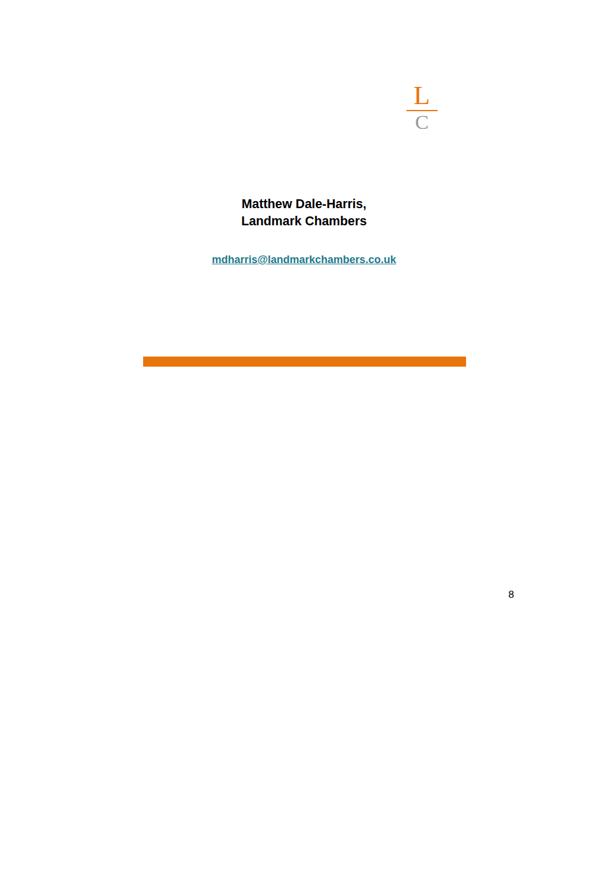L C
Matthew Dale-Harris,
Landmark Chambers
mdharris@landmarkchambers.co.uk
8